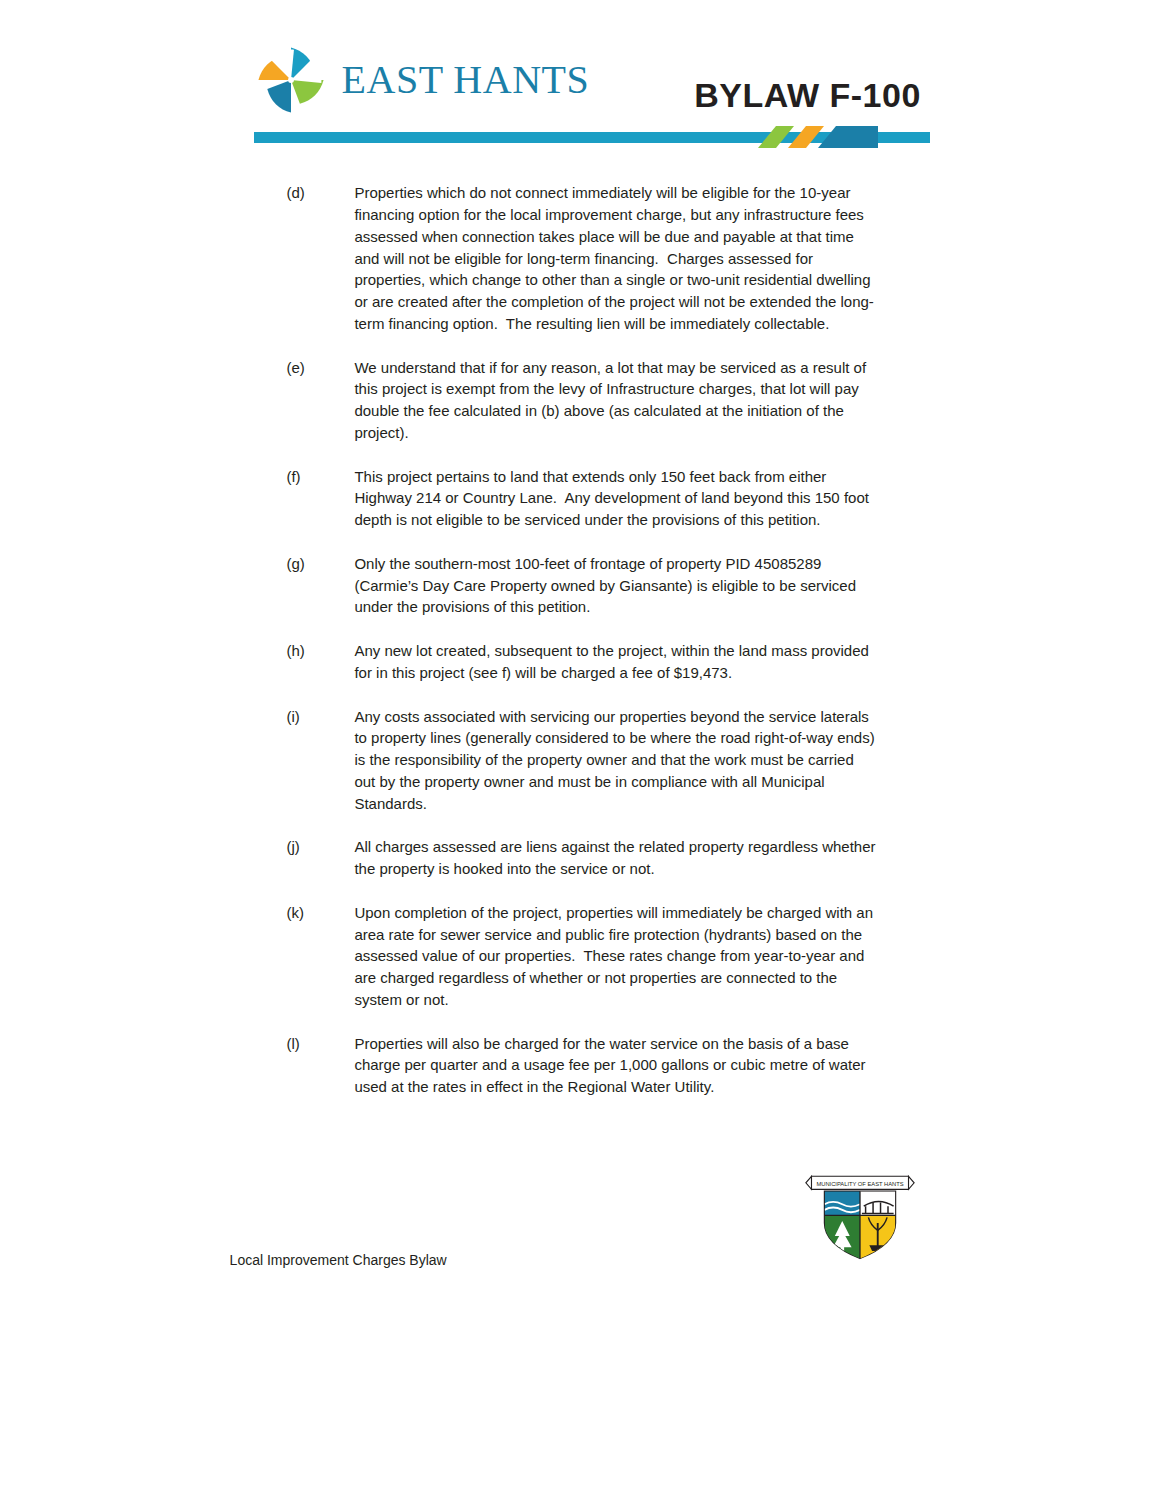EAST HANTS
BYLAW F-100
(d)
Properties which do not connect immediately will be eligible for the 10-year financing option for the local improvement charge, but any infrastructure fees assessed when connection takes place will be due and payable at that time and will not be eligible for long-term financing. Charges assessed for properties, which change to other than a single or two-unit residential dwelling or are created after the completion of the project will not be extended the long-term financing option. The resulting lien will be immediately collectable.
(e)
We understand that if for any reason, a lot that may be serviced as a result of this project is exempt from the levy of Infrastructure charges, that lot will pay double the fee calculated in (b) above (as calculated at the initiation of the project).
(f)
This project pertains to land that extends only 150 feet back from either Highway 214 or Country Lane. Any development of land beyond this 150 foot depth is not eligible to be serviced under the provisions of this petition.
(g)
Only the southern-most 100-feet of frontage of property PID 45085289 (Carmie’s Day Care Property owned by Giansante) is eligible to be serviced under the provisions of this petition.
(h)
Any new lot created, subsequent to the project, within the land mass provided for in this project (see f) will be charged a fee of $19,473.
(i)
Any costs associated with servicing our properties beyond the service laterals to property lines (generally considered to be where the road right-of-way ends) is the responsibility of the property owner and that the work must be carried out by the property owner and must be in compliance with all Municipal Standards.
(j)
All charges assessed are liens against the related property regardless whether the property is hooked into the service or not.
(k)
Upon completion of the project, properties will immediately be charged with an area rate for sewer service and public fire protection (hydrants) based on the assessed value of our properties. These rates change from year-to-year and are charged regardless of whether or not properties are connected to the system or not.
(l)
Properties will also be charged for the water service on the basis of a base charge per quarter and a usage fee per 1,000 gallons or cubic metre of water used at the rates in effect in the Regional Water Utility.
Local Improvement Charges Bylaw
MUNICIPALITY OF EAST HANTS